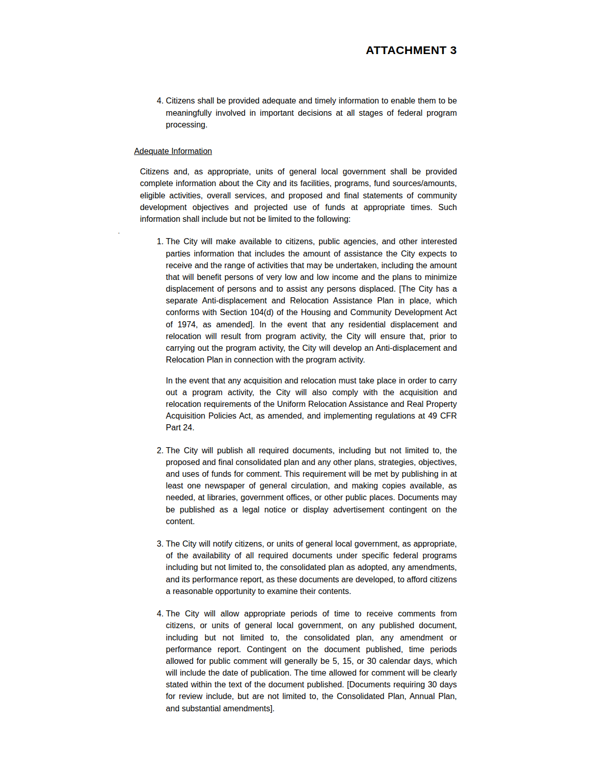ATTACHMENT 3
.
Citizens shall be provided adequate and timely information to enable them to be meaningfully involved in important decisions at all stages of federal program processing.
Adequate Information
Citizens and, as appropriate, units of general local government shall be provided complete information about the City and its facilities, programs, fund sources/amounts, eligible activities, overall services, and proposed and final statements of community development objectives and projected use of funds at appropriate times. Such information shall include but not be limited to the following:
The City will make available to citizens, public agencies, and other interested parties information that includes the amount of assistance the City expects to receive and the range of activities that may be undertaken, including the amount that will benefit persons of very low and low income and the plans to minimize displacement of persons and to assist any persons displaced. [The City has a separate Anti-displacement and Relocation Assistance Plan in place, which conforms with Section 104(d) of the Housing and Community Development Act of 1974, as amended]. In the event that any residential displacement and relocation will result from program activity, the City will ensure that, prior to carrying out the program activity, the City will develop an Anti-displacement and Relocation Plan in connection with the program activity.
In the event that any acquisition and relocation must take place in order to carry out a program activity, the City will also comply with the acquisition and relocation requirements of the Uniform Relocation Assistance and Real Property Acquisition Policies Act, as amended, and implementing regulations at 49 CFR Part 24.
The City will publish all required documents, including but not limited to, the proposed and final consolidated plan and any other plans, strategies, objectives, and uses of funds for comment. This requirement will be met by publishing in at least one newspaper of general circulation, and making copies available, as needed, at libraries, government offices, or other public places. Documents may be published as a legal notice or display advertisement contingent on the content.
The City will notify citizens, or units of general local government, as appropriate, of the availability of all required documents under specific federal programs including but not limited to, the consolidated plan as adopted, any amendments, and its performance report, as these documents are developed, to afford citizens a reasonable opportunity to examine their contents.
The City will allow appropriate periods of time to receive comments from citizens, or units of general local government, on any published document, including but not limited to, the consolidated plan, any amendment or performance report. Contingent on the document published, time periods allowed for public comment will generally be 5, 15, or 30 calendar days, which will include the date of publication. The time allowed for comment will be clearly stated within the text of the document published. [Documents requiring 30 days for review include, but are not limited to, the Consolidated Plan, Annual Plan, and substantial amendments].